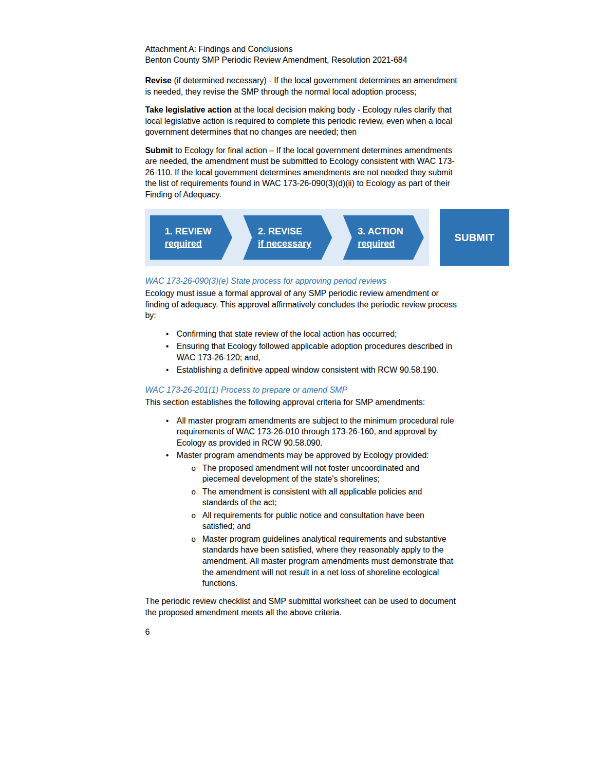Attachment A: Findings and Conclusions
Benton County SMP Periodic Review Amendment, Resolution 2021-684
Revise (if determined necessary) - If the local government determines an amendment is needed, they revise the SMP through the normal local adoption process;
Take legislative action at the local decision making body - Ecology rules clarify that local legislative action is required to complete this periodic review, even when a local government determines that no changes are needed; then
Submit to Ecology for final action – If the local government determines amendments are needed, the amendment must be submitted to Ecology consistent with WAC 173-26-110. If the local government determines amendments are not needed they submit the list of requirements found in WAC 173-26-090(3)(d)(ii) to Ecology as part of their Finding of Adequacy.
1. REVIEW
required
2. REVISE
if necessary
3. ACTION
required
SUBMIT
WAC 173-26-090(3)(e) State process for approving period reviews
Ecology must issue a formal approval of any SMP periodic review amendment or finding of adequacy. This approval affirmatively concludes the periodic review process by:
Confirming that state review of the local action has occurred;
Ensuring that Ecology followed applicable adoption procedures described in WAC 173-26-120; and,
Establishing a definitive appeal window consistent with RCW 90.58.190.
WAC 173-26-201(1) Process to prepare or amend SMP
This section establishes the following approval criteria for SMP amendments:
All master program amendments are subject to the minimum procedural rule requirements of WAC 173-26-010 through 173-26-160, and approval by Ecology as provided in RCW 90.58.090.
Master program amendments may be approved by Ecology provided:
The proposed amendment will not foster uncoordinated and piecemeal development of the state's shorelines;
The amendment is consistent with all applicable policies and standards of the act;
All requirements for public notice and consultation have been satisfied; and
Master program guidelines analytical requirements and substantive standards have been satisfied, where they reasonably apply to the amendment. All master program amendments must demonstrate that the amendment will not result in a net loss of shoreline ecological functions.
The periodic review checklist and SMP submittal worksheet can be used to document the proposed amendment meets all the above criteria.
6